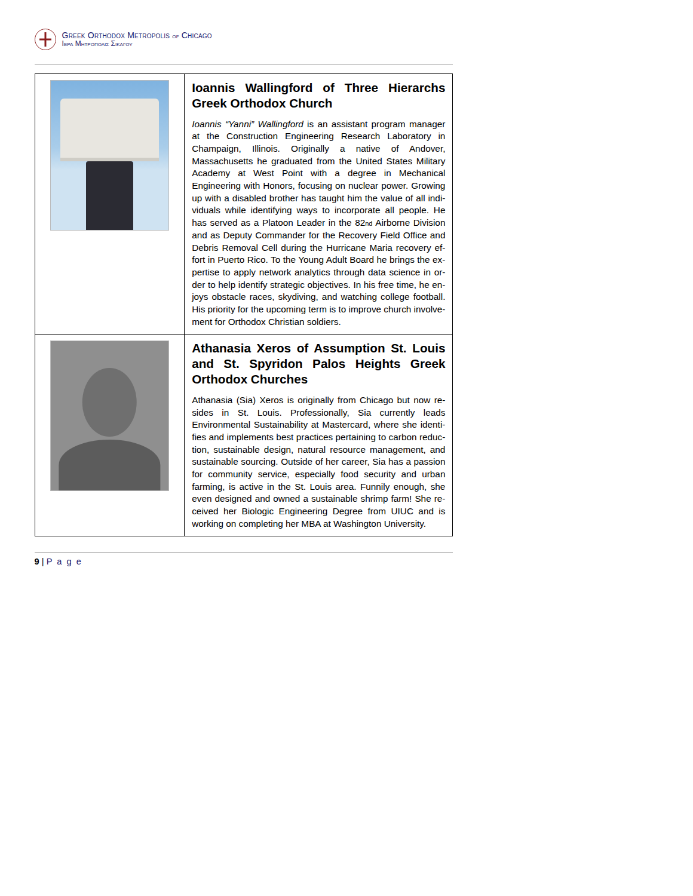Greek Orthodox Metropolis of Chicago
Ιερα Μητροπολις Σικαγου
| | Ioannis Wallingford of Three Hierarchs Greek Orthodox Church Ioannis “Yanni” Wallingford is an assistant program manager at the Construction Engineering Research Laboratory in Champaign, Illinois. Originally a native of Andover, Massachusetts he graduated from the United States Military Academy at West Point with a degree in Mechanical Engineering with Honors, focusing on nuclear power. Growing up with a disabled brother has taught him the value of all individuals while identifying ways to incorporate all people. He has served as a Platoon Leader in the 82 nd Airborne Division and as Deputy Commander for the Recovery Field Office and Debris Removal Cell during the Hurricane Maria recovery effort in Puerto Rico. To the Young Adult Board he brings the expertise to apply network analytics through data science in order to help identify strategic objectives. In his free time, he enjoys obstacle races, skydiving, and watching college football. His priority for the upcoming term is to improve church involvement for Orthodox Christian soldiers. |
| | Athanasia Xeros of Assumption St. Louis and St. Spyridon Palos Heights Greek Orthodox Churches Athanasia (Sia) Xeros is originally from Chicago but now resides in St. Louis. Professionally, Sia currently leads Environmental Sustainability at Mastercard, where she identifies and implements best practices pertaining to carbon reduction, sustainable design, natural resource management, and sustainable sourcing. Outside of her career, Sia has a passion for community service, especially food security and urban farming, is active in the St. Louis area. Funnily enough, she even designed and owned a sustainable shrimp farm! She received her Biologic Engineering Degree from UIUC and is working on completing her MBA at Washington University. |
9 | P a g e